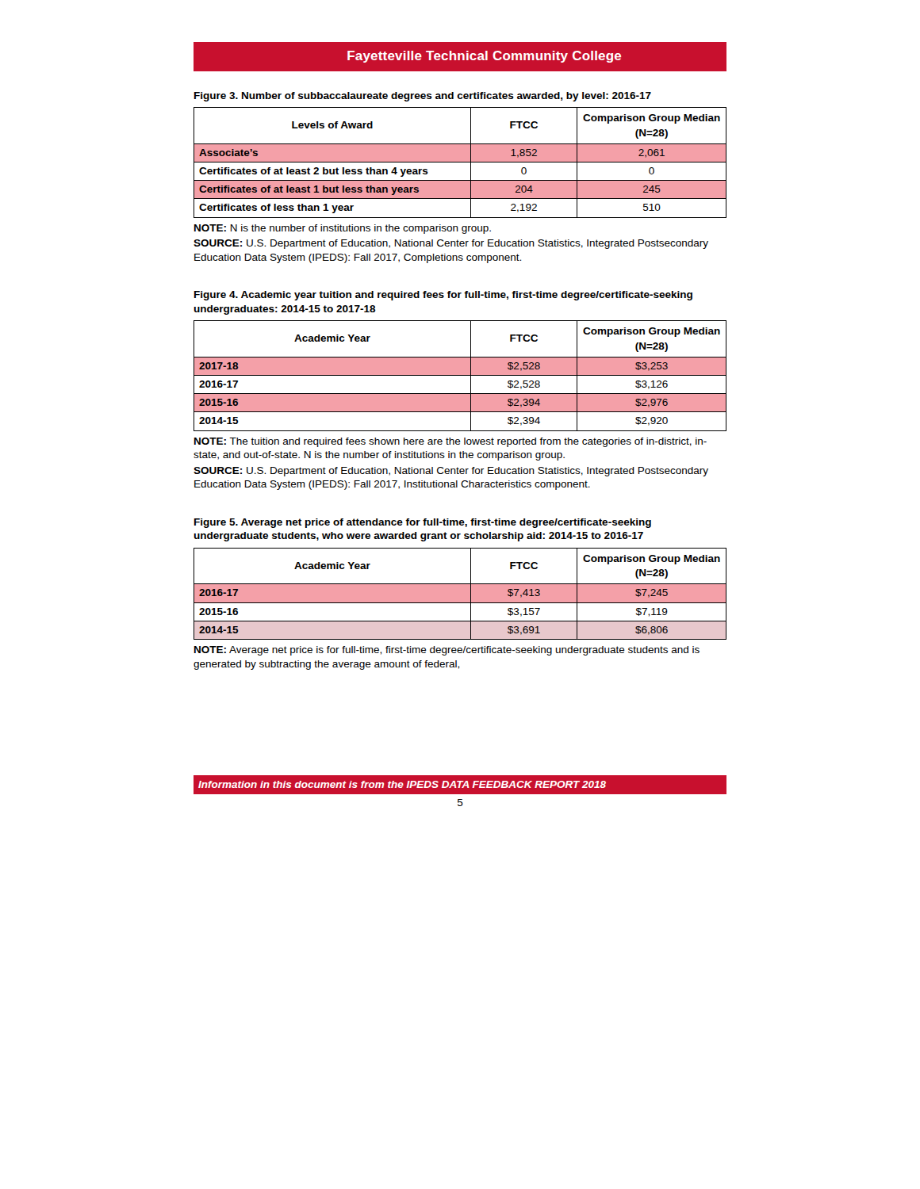Fayetteville Technical Community College
Figure 3. Number of subbaccalaureate degrees and certificates awarded, by level: 2016-17
| Levels of Award | FTCC | Comparison Group Median (N=28) |
| --- | --- | --- |
| Associate’s | 1,852 | 2,061 |
| Certificates of at least 2 but less than 4 years | 0 | 0 |
| Certificates of at least 1 but less than years | 204 | 245 |
| Certificates of less than 1 year | 2,192 | 510 |
NOTE: N is the number of institutions in the comparison group.
SOURCE: U.S. Department of Education, National Center for Education Statistics, Integrated Postsecondary Education Data System (IPEDS): Fall 2017, Completions component.
Figure 4. Academic year tuition and required fees for full-time, first-time degree/certificate-seeking undergraduates: 2014-15 to 2017-18
| Academic Year | FTCC | Comparison Group Median (N=28) |
| --- | --- | --- |
| 2017-18 | $2,528 | $3,253 |
| 2016-17 | $2,528 | $3,126 |
| 2015-16 | $2,394 | $2,976 |
| 2014-15 | $2,394 | $2,920 |
NOTE: The tuition and required fees shown here are the lowest reported from the categories of in-district, in-state, and out-of-state. N is the number of institutions in the comparison group.
SOURCE: U.S. Department of Education, National Center for Education Statistics, Integrated Postsecondary Education Data System (IPEDS): Fall 2017, Institutional Characteristics component.
Figure 5. Average net price of attendance for full-time, first-time degree/certificate-seeking undergraduate students, who were awarded grant or scholarship aid: 2014-15 to 2016-17
| Academic Year | FTCC | Comparison Group Median (N=28) |
| --- | --- | --- |
| 2016-17 | $7,413 | $7,245 |
| 2015-16 | $3,157 | $7,119 |
| 2014-15 | $3,691 | $6,806 |
NOTE: Average net price is for full-time, first-time degree/certificate-seeking undergraduate students and is generated by subtracting the average amount of federal,
Information in this document is from the IPEDS DATA FEEDBACK REPORT 2018
5